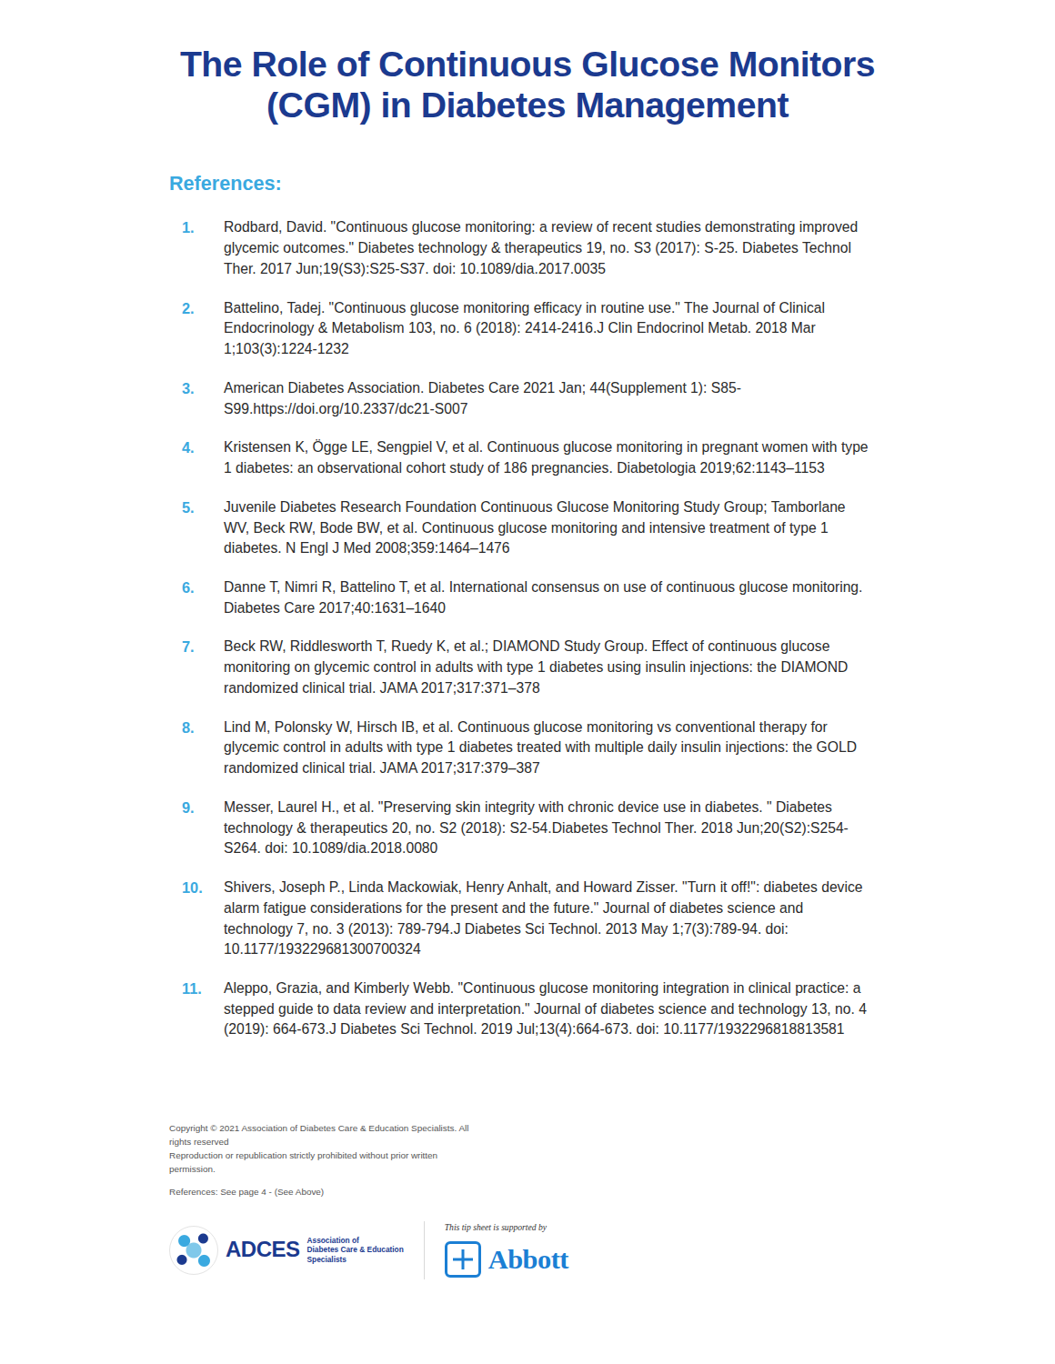The Role of Continuous Glucose Monitors
(CGM) in Diabetes Management
References:
Rodbard, David. "Continuous glucose monitoring: a review of recent studies demonstrating improved glycemic outcomes." Diabetes technology & therapeutics 19, no. S3 (2017): S-25. Diabetes Technol Ther. 2017 Jun;19(S3):S25-S37. doi: 10.1089/dia.2017.0035
Battelino, Tadej. "Continuous glucose monitoring efficacy in routine use." The Journal of Clinical Endocrinology & Metabolism 103, no. 6 (2018): 2414-2416.J Clin Endocrinol Metab. 2018 Mar 1;103(3):1224-1232
American Diabetes Association. Diabetes Care 2021 Jan; 44(Supplement 1): S85-S99.https://doi.org/10.2337/dc21-S007
Kristensen K, Ögge LE, Sengpiel V, et al. Continuous glucose monitoring in pregnant women with type 1 diabetes: an observational cohort study of 186 pregnancies. Diabetologia 2019;62:1143–1153
Juvenile Diabetes Research Foundation Continuous Glucose Monitoring Study Group; Tamborlane WV, Beck RW, Bode BW, et al. Continuous glucose monitoring and intensive treatment of type 1 diabetes. N Engl J Med 2008;359:1464–1476
Danne T, Nimri R, Battelino T, et al. International consensus on use of continuous glucose monitoring. Diabetes Care 2017;40:1631–1640
Beck RW, Riddlesworth T, Ruedy K, et al.; DIAMOND Study Group. Effect of continuous glucose monitoring on glycemic control in adults with type 1 diabetes using insulin injections: the DIAMOND randomized clinical trial. JAMA 2017;317:371–378
Lind M, Polonsky W, Hirsch IB, et al. Continuous glucose monitoring vs conventional therapy for glycemic control in adults with type 1 diabetes treated with multiple daily insulin injections: the GOLD randomized clinical trial. JAMA 2017;317:379–387
Messer, Laurel H., et al. "Preserving skin integrity with chronic device use in diabetes. " Diabetes technology & therapeutics 20, no. S2 (2018): S2-54.Diabetes Technol Ther. 2018 Jun;20(S2):S254-S264. doi: 10.1089/dia.2018.0080
Shivers, Joseph P., Linda Mackowiak, Henry Anhalt, and Howard Zisser. "Turn it off!": diabetes device alarm fatigue considerations for the present and the future." Journal of diabetes science and technology 7, no. 3 (2013): 789-794.J Diabetes Sci Technol. 2013 May 1;7(3):789-94. doi: 10.1177/193229681300700324
Aleppo, Grazia, and Kimberly Webb. "Continuous glucose monitoring integration in clinical practice: a stepped guide to data review and interpretation." Journal of diabetes science and technology 13, no. 4 (2019): 664-673.J Diabetes Sci Technol. 2019 Jul;13(4):664-673. doi: 10.1177/1932296818813581
Copyright © 2021 Association of Diabetes Care & Education Specialists. All rights reserved
Reproduction or republication strictly prohibited without prior written permission.
References: See page 4 - (See Above)
ADCES
Association of
Diabetes Care & Education
Specialists
This tip sheet is supported by
Abbott